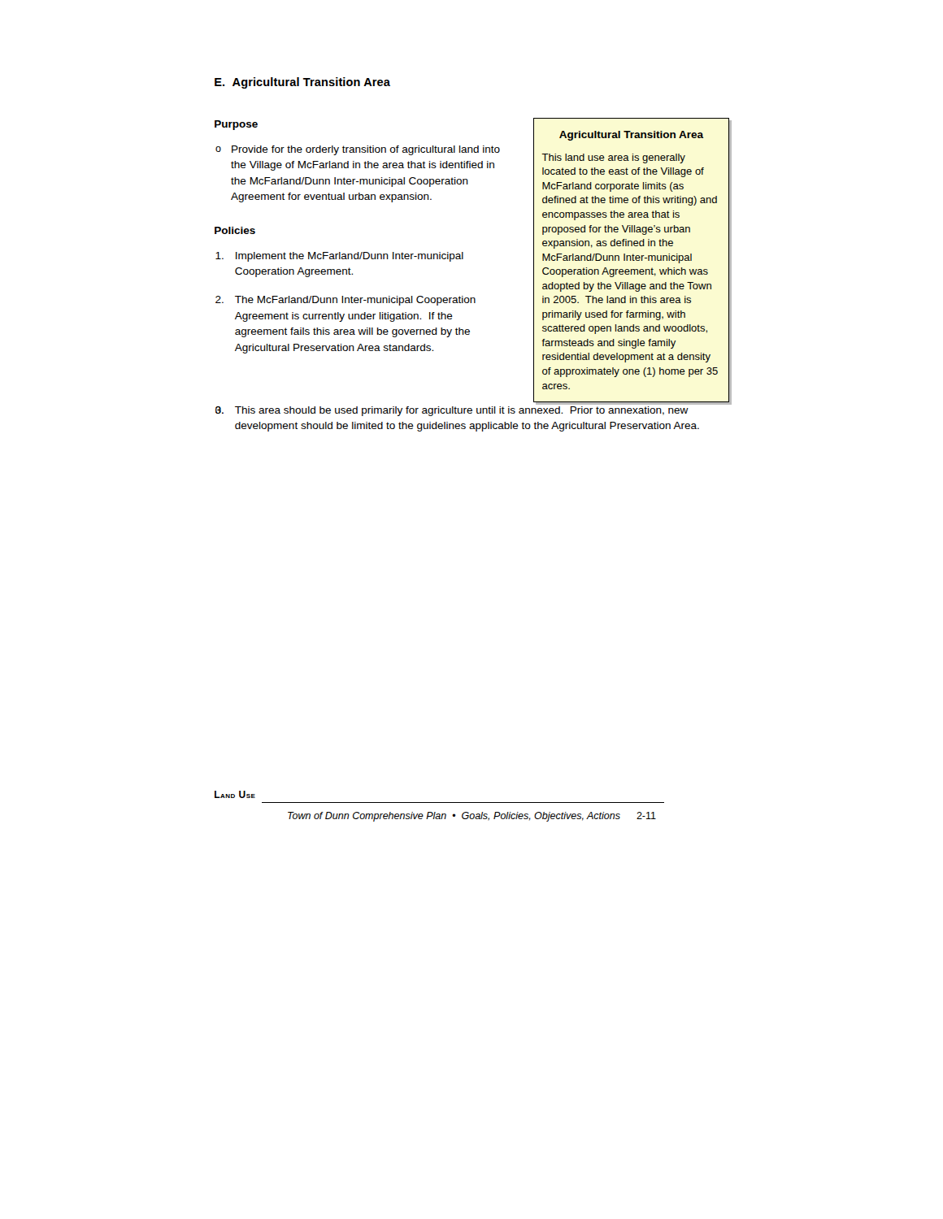E. Agricultural Transition Area
Agricultural Transition Area
This land use area is generally located to the east of the Village of McFarland corporate limits (as defined at the time of this writing) and encompasses the area that is proposed for the Village’s urban expansion, as defined in the McFarland/Dunn Inter-municipal Cooperation Agreement, which was adopted by the Village and the Town in 2005. The land in this area is primarily used for farming, with scattered open lands and woodlots, farmsteads and single family residential development at a density of approximately one (1) home per 35 acres.
Purpose
Provide for the orderly transition of agricultural land into the Village of McFarland in the area that is identified in the McFarland/Dunn Inter-municipal Cooperation Agreement for eventual urban expansion.
Policies
Implement the McFarland/Dunn Inter-municipal Cooperation Agreement.
The McFarland/Dunn Inter-municipal Cooperation Agreement is currently under litigation. If the agreement fails this area will be governed by the Agricultural Preservation Area standards.
3. This area should be used primarily for agriculture until it is annexed. Prior to annexation, new development should be limited to the guidelines applicable to the Agricultural Preservation Area.
Land Use
Town of Dunn Comprehensive Plan • Goals, Policies, Objectives, Actions 2-11